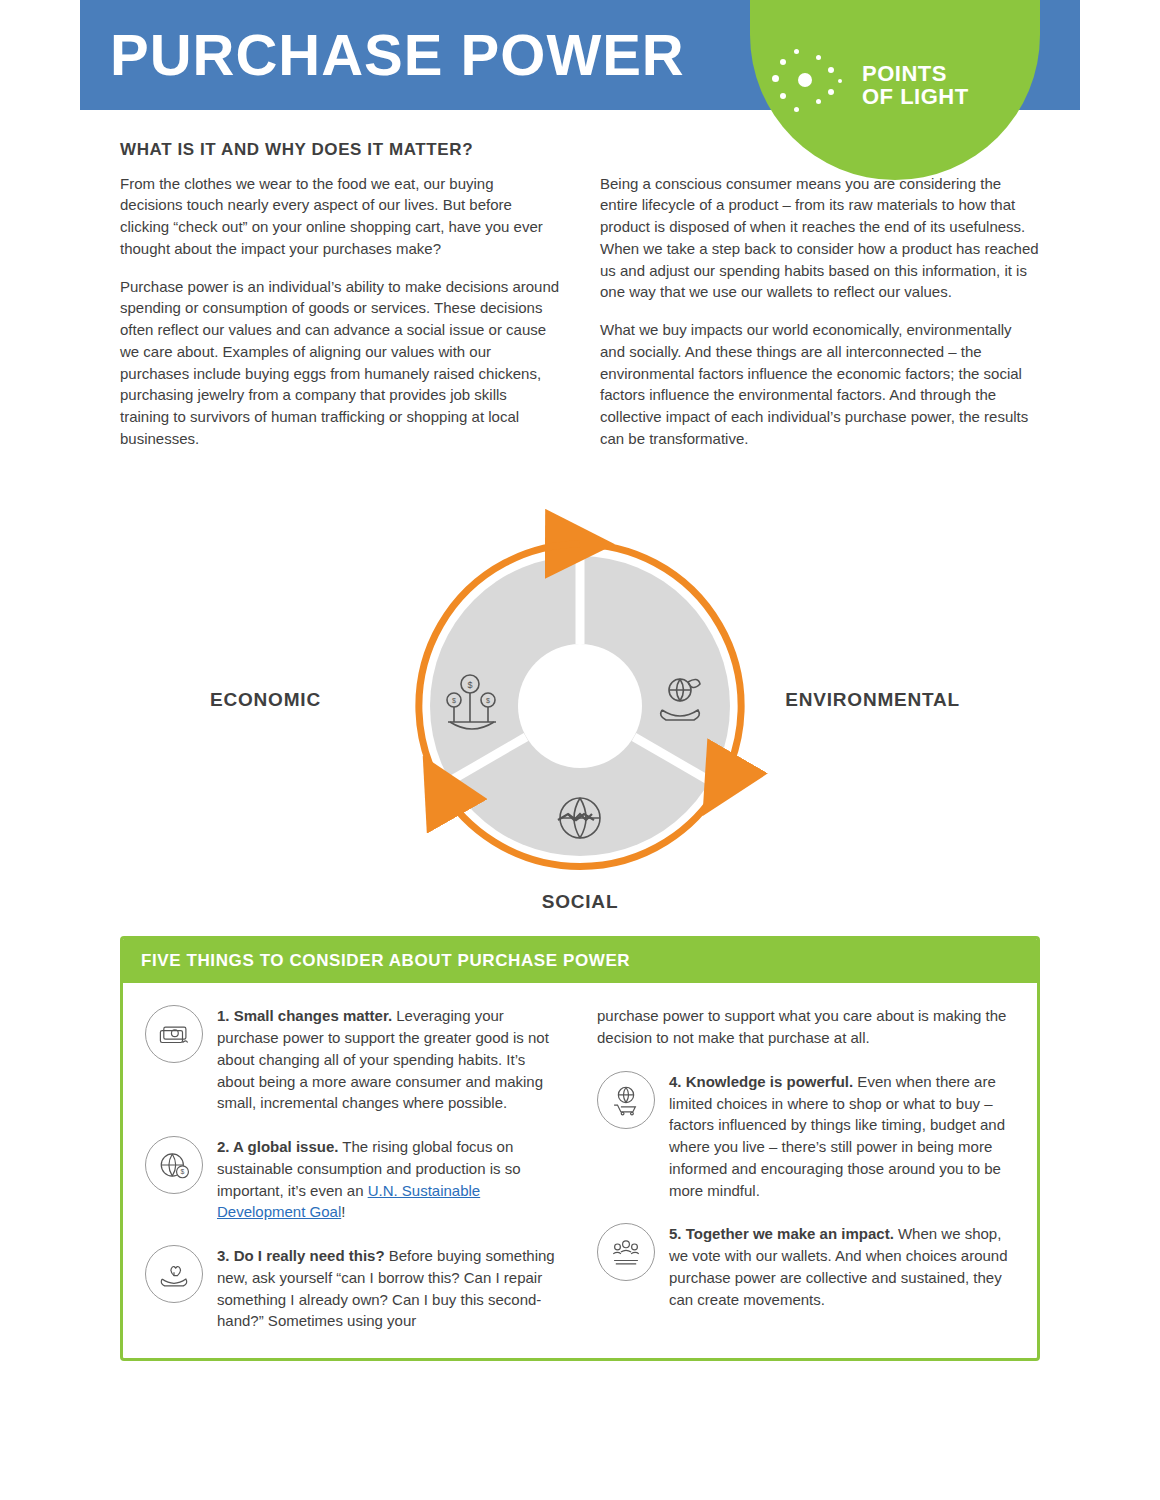PURCHASE POWER
POINTS
OF LIGHT
WHAT IS IT AND WHY DOES IT MATTER?
From the clothes we wear to the food we eat, our buying decisions touch nearly every aspect of our lives. But before clicking “check out” on your online shopping cart, have you ever thought about the impact your purchases make?
Purchase power is an individual’s ability to make decisions around spending or consumption of goods or services. These decisions often reflect our values and can advance a social issue or cause we care about. Examples of aligning our values with our purchases include buying eggs from humanely raised chickens, purchasing jewelry from a company that provides job skills training to survivors of human trafficking or shopping at local businesses.
Being a conscious consumer means you are considering the entire lifecycle of a product – from its raw materials to how that product is disposed of when it reaches the end of its usefulness. When we take a step back to consider how a product has reached us and adjust our spending habits based on this information, it is one way that we use our wallets to reflect our values.
What we buy impacts our world economically, environmentally and socially. And these things are all interconnected – the environmental factors influence the economic factors; the social factors influence the environmental factors. And through the collective impact of each individual’s purchase power, the results can be transformative.
$ $ $ ECONOMIC ENVIRONMENTAL SOCIAL
FIVE THINGS TO CONSIDER ABOUT PURCHASE POWER
1. Small changes matter. Leveraging your purchase power to support the greater good is not about changing all of your spending habits. It’s about being a more aware consumer and making small, incremental changes where possible.
$
2. A global issue. The rising global focus on sustainable consumption and production is so important, it’s even an U.N. Sustainable Development Goal!
3. Do I really need this? Before buying something new, ask yourself “can I borrow this? Can I repair something I already own? Can I buy this second-hand?” Sometimes using your
purchase power to support what you care about is making the decision to not make that purchase at all.
4. Knowledge is powerful. Even when there are limited choices in where to shop or what to buy – factors influenced by things like timing, budget and where you live – there’s still power in being more informed and encouraging those around you to be more mindful.
5. Together we make an impact. When we shop, we vote with our wallets. And when choices around purchase power are collective and sustained, they can create movements.